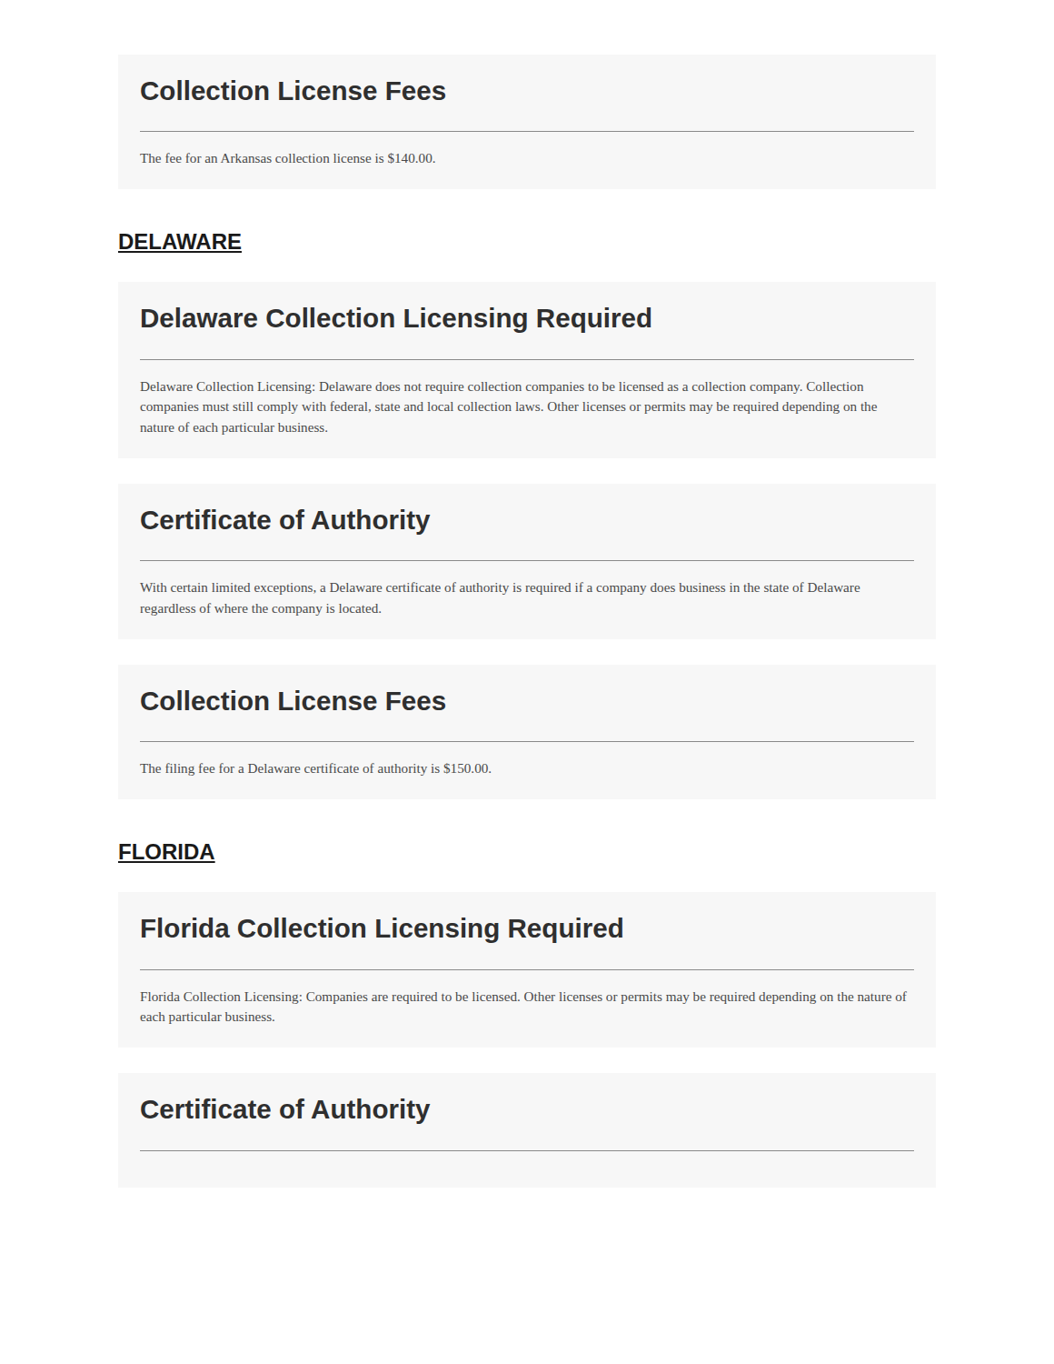Collection License Fees
The fee for an Arkansas collection license is $140.00.
DELAWARE
Delaware Collection Licensing Required
Delaware Collection Licensing: Delaware does not require collection companies to be licensed as a collection company. Collection companies must still comply with federal, state and local collection laws. Other licenses or permits may be required depending on the nature of each particular business.
Certificate of Authority
With certain limited exceptions, a Delaware certificate of authority is required if a company does business in the state of Delaware regardless of where the company is located.
Collection License Fees
The filing fee for a Delaware certificate of authority is $150.00.
FLORIDA
Florida Collection Licensing Required
Florida Collection Licensing: Companies are required to be licensed. Other licenses or permits may be required depending on the nature of each particular business.
Certificate of Authority